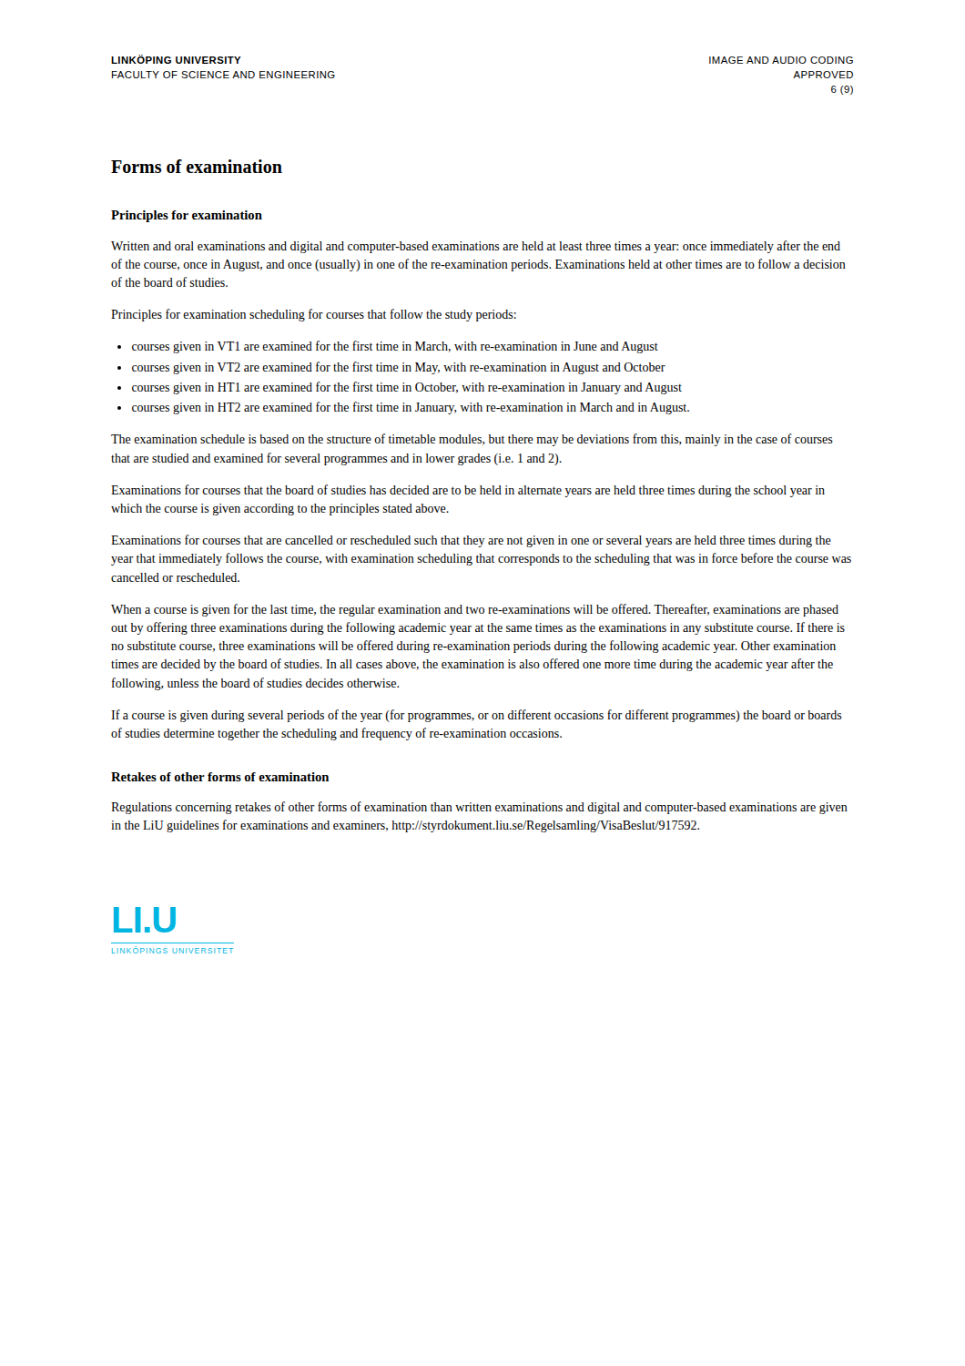LINKÖPING UNIVERSITY
FACULTY OF SCIENCE AND ENGINEERING
IMAGE AND AUDIO CODING
APPROVED
6 (9)
Forms of examination
Principles for examination
Written and oral examinations and digital and computer-based examinations are held at least three times a year: once immediately after the end of the course, once in August, and once (usually) in one of the re-examination periods. Examinations held at other times are to follow a decision of the board of studies.
Principles for examination scheduling for courses that follow the study periods:
courses given in VT1 are examined for the first time in March, with re-examination in June and August
courses given in VT2 are examined for the first time in May, with re-examination in August and October
courses given in HT1 are examined for the first time in October, with re-examination in January and August
courses given in HT2 are examined for the first time in January, with re-examination in March and in August.
The examination schedule is based on the structure of timetable modules, but there may be deviations from this, mainly in the case of courses that are studied and examined for several programmes and in lower grades (i.e. 1 and 2).
Examinations for courses that the board of studies has decided are to be held in alternate years are held three times during the school year in which the course is given according to the principles stated above.
Examinations for courses that are cancelled or rescheduled such that they are not given in one or several years are held three times during the year that immediately follows the course, with examination scheduling that corresponds to the scheduling that was in force before the course was cancelled or rescheduled.
When a course is given for the last time, the regular examination and two re-examinations will be offered. Thereafter, examinations are phased out by offering three examinations during the following academic year at the same times as the examinations in any substitute course. If there is no substitute course, three examinations will be offered during re-examination periods during the following academic year. Other examination times are decided by the board of studies. In all cases above, the examination is also offered one more time during the academic year after the following, unless the board of studies decides otherwise.
If a course is given during several periods of the year (for programmes, or on different occasions for different programmes) the board or boards of studies determine together the scheduling and frequency of re-examination occasions.
Retakes of other forms of examination
Regulations concerning retakes of other forms of examination than written examinations and digital and computer-based examinations are given in the LiU guidelines for examinations and examiners, http://styrdokument.liu.se/Regelsamling/VisaBeslut/917592.
LI. U
LINKÖPINGS UNIVERSITET